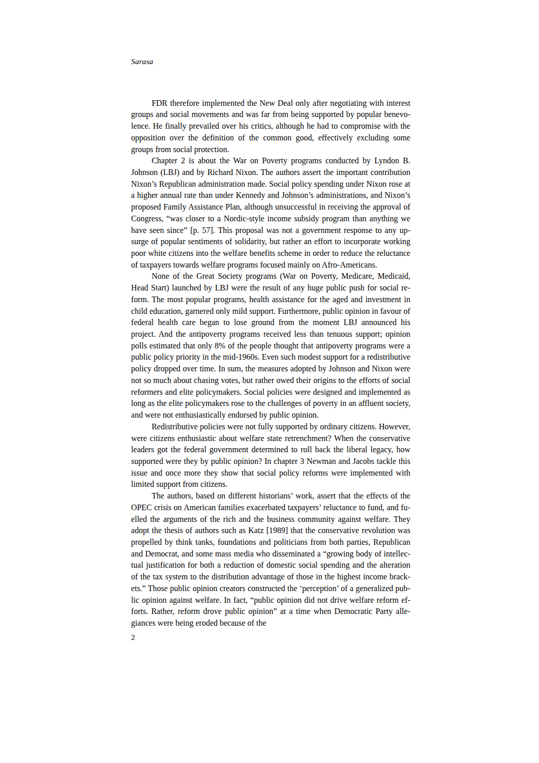Sarasa
FDR therefore implemented the New Deal only after negotiating with interest groups and social movements and was far from being supported by popular benevolence. He finally prevailed over his critics, although he had to compromise with the opposition over the definition of the common good, effectively excluding some groups from social protection.
Chapter 2 is about the War on Poverty programs conducted by Lyndon B. Johnson (LBJ) and by Richard Nixon. The authors assert the important contribution Nixon’s Republican administration made. Social policy spending under Nixon rose at a higher annual rate than under Kennedy and Johnson’s administrations, and Nixon’s proposed Family Assistance Plan, although unsuccessful in receiving the approval of Congress, “was closer to a Nordic-style income subsidy program than anything we have seen since” [p. 57]. This proposal was not a government response to any upsurge of popular sentiments of solidarity, but rather an effort to incorporate working poor white citizens into the welfare benefits scheme in order to reduce the reluctance of taxpayers towards welfare programs focused mainly on Afro-Americans.
None of the Great Society programs (War on Poverty, Medicare, Medicaid, Head Start) launched by LBJ were the result of any huge public push for social reform. The most popular programs, health assistance for the aged and investment in child education, garnered only mild support. Furthermore, public opinion in favour of federal health care began to lose ground from the moment LBJ announced his project. And the antipoverty programs received less than tenuous support; opinion polls estimated that only 8% of the people thought that antipoverty programs were a public policy priority in the mid-1960s. Even such modest support for a redistributive policy dropped over time. In sum, the measures adopted by Johnson and Nixon were not so much about chasing votes, but rather owed their origins to the efforts of social reformers and elite policymakers. Social policies were designed and implemented as long as the elite policymakers rose to the challenges of poverty in an affluent society, and were not enthusiastically endorsed by public opinion.
Redistributive policies were not fully supported by ordinary citizens. However, were citizens enthusiastic about welfare state retrenchment? When the conservative leaders got the federal government determined to roll back the liberal legacy, how supported were they by public opinion? In chapter 3 Newman and Jacobs tackle this issue and once more they show that social policy reforms were implemented with limited support from citizens.
The authors, based on different historians’ work, assert that the effects of the OPEC crisis on American families exacerbated taxpayers’ reluctance to fund, and fuelled the arguments of the rich and the business community against welfare. They adopt the thesis of authors such as Katz [1989] that the conservative revolution was propelled by think tanks, foundations and politicians from both parties, Republican and Democrat, and some mass media who disseminated a “growing body of intellectual justification for both a reduction of domestic social spending and the alteration of the tax system to the distribution advantage of those in the highest income brackets.” Those public opinion creators constructed the ‘perception’ of a generalized public opinion against welfare. In fact, “public opinion did not drive welfare reform efforts. Rather, reform drove public opinion” at a time when Democratic Party allegiances were being eroded because of the
2